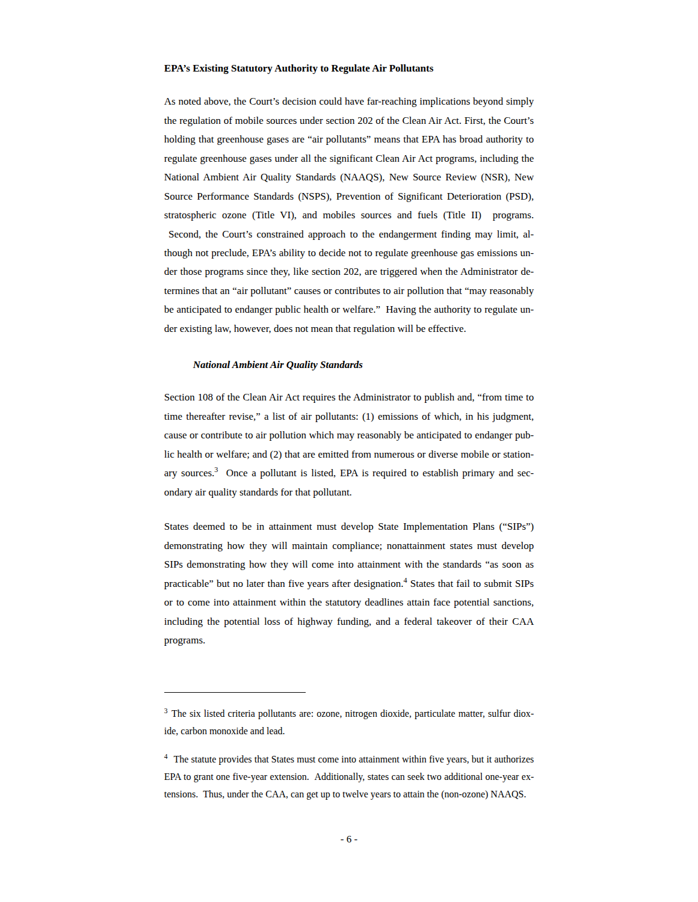EPA’s Existing Statutory Authority to Regulate Air Pollutants
As noted above, the Court’s decision could have far-reaching implications beyond simply the regulation of mobile sources under section 202 of the Clean Air Act. First, the Court’s holding that greenhouse gases are “air pollutants” means that EPA has broad authority to regulate greenhouse gases under all the significant Clean Air Act programs, including the National Ambient Air Quality Standards (NAAQS), New Source Review (NSR), New Source Performance Standards (NSPS), Prevention of Significant Deterioration (PSD), stratospheric ozone (Title VI), and mobiles sources and fuels (Title II) programs. Second, the Court’s constrained approach to the endangerment finding may limit, although not preclude, EPA’s ability to decide not to regulate greenhouse gas emissions under those programs since they, like section 202, are triggered when the Administrator determines that an “air pollutant” causes or contributes to air pollution that “may reasonably be anticipated to endanger public health or welfare.” Having the authority to regulate under existing law, however, does not mean that regulation will be effective.
National Ambient Air Quality Standards
Section 108 of the Clean Air Act requires the Administrator to publish and, “from time to time thereafter revise,” a list of air pollutants: (1) emissions of which, in his judgment, cause or contribute to air pollution which may reasonably be anticipated to endanger public health or welfare; and (2) that are emitted from numerous or diverse mobile or stationary sources.3 Once a pollutant is listed, EPA is required to establish primary and secondary air quality standards for that pollutant.
States deemed to be in attainment must develop State Implementation Plans (“SIPs”) demonstrating how they will maintain compliance; nonattainment states must develop SIPs demonstrating how they will come into attainment with the standards “as soon as practicable” but no later than five years after designation.4 States that fail to submit SIPs or to come into attainment within the statutory deadlines attain face potential sanctions, including the potential loss of highway funding, and a federal takeover of their CAA programs.
3 The six listed criteria pollutants are: ozone, nitrogen dioxide, particulate matter, sulfur dioxide, carbon monoxide and lead.
4 The statute provides that States must come into attainment within five years, but it authorizes EPA to grant one five-year extension. Additionally, states can seek two additional one-year extensions. Thus, under the CAA, can get up to twelve years to attain the (non-ozone) NAAQS.
- 6 -